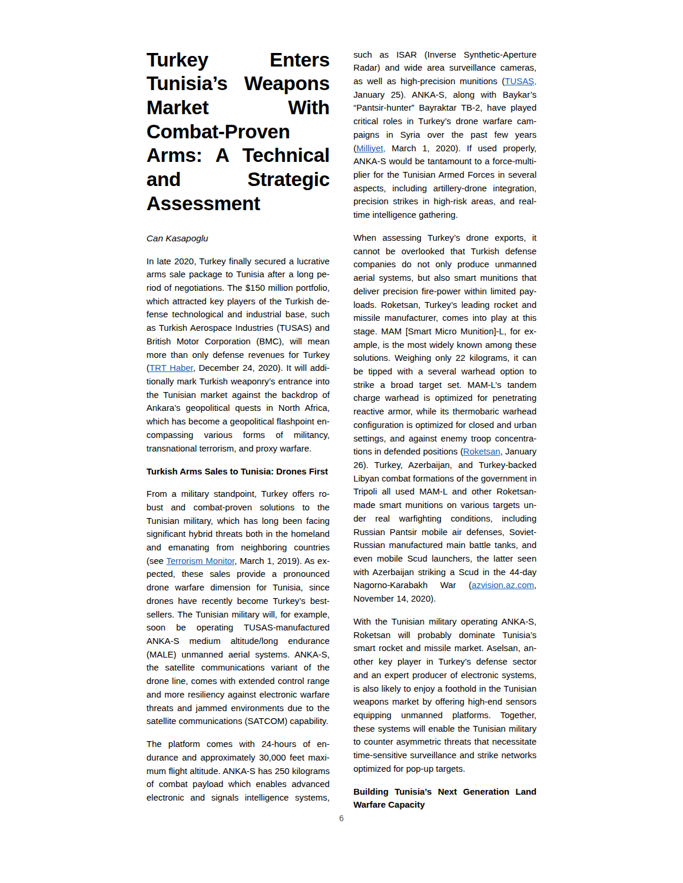Turkey Enters Tunisia’s Weapons Market With Combat-Proven Arms: A Technical and Strategic Assessment
Can Kasapoglu
In late 2020, Turkey finally secured a lucrative arms sale package to Tunisia after a long period of negotiations. The $150 million portfolio, which attracted key players of the Turkish defense technological and industrial base, such as Turkish Aerospace Industries (TUSAS) and British Motor Corporation (BMC), will mean more than only defense revenues for Turkey (TRT Haber, December 24, 2020). It will additionally mark Turkish weaponry’s entrance into the Tunisian market against the backdrop of Ankara’s geopolitical quests in North Africa, which has become a geopolitical flashpoint encompassing various forms of militancy, transnational terrorism, and proxy warfare.
Turkish Arms Sales to Tunisia: Drones First
From a military standpoint, Turkey offers robust and combat-proven solutions to the Tunisian military, which has long been facing significant hybrid threats both in the homeland and emanating from neighboring countries (see Terrorism Monitor, March 1, 2019). As expected, these sales provide a pronounced drone warfare dimension for Tunisia, since drones have recently become Turkey’s best-sellers. The Tunisian military will, for example, soon be operating TUSAS-manufactured ANKA-S medium altitude/long endurance (MALE) unmanned aerial systems. ANKA-S, the satellite communications variant of the drone line, comes with extended control range and more resiliency against electronic warfare threats and jammed environments due to the satellite communications (SATCOM) capability.
The platform comes with 24-hours of endurance and approximately 30,000 feet maximum flight altitude. ANKA-S has 250 kilograms of combat payload which enables advanced electronic and signals intelligence systems, such as ISAR (Inverse Synthetic-Aperture Radar) and wide area surveillance cameras, as well as high-precision munitions (TUSAŞ, January 25). ANKA-S, along with Baykar’s “Pantsir-hunter” Bayraktar TB-2, have played critical roles in Turkey’s drone warfare campaigns in Syria over the past few years (Milliyet, March 1, 2020). If used properly, ANKA-S would be tantamount to a force-multiplier for the Tunisian Armed Forces in several aspects, including artillery-drone integration, precision strikes in high-risk areas, and real-time intelligence gathering.
When assessing Turkey’s drone exports, it cannot be overlooked that Turkish defense companies do not only produce unmanned aerial systems, but also smart munitions that deliver precision fire-power within limited payloads. Roketsan, Turkey’s leading rocket and missile manufacturer, comes into play at this stage. MAM [Smart Micro Munition]-L, for example, is the most widely known among these solutions. Weighing only 22 kilograms, it can be tipped with a several warhead option to strike a broad target set. MAM-L’s tandem charge warhead is optimized for penetrating reactive armor, while its thermobaric warhead configuration is optimized for closed and urban settings, and against enemy troop concentrations in defended positions (Roketsan, January 26). Turkey, Azerbaijan, and Turkey-backed Libyan combat formations of the government in Tripoli all used MAM-L and other Roketsan-made smart munitions on various targets under real warfighting conditions, including Russian Pantsir mobile air defenses, Soviet-Russian manufactured main battle tanks, and even mobile Scud launchers, the latter seen with Azerbaijan striking a Scud in the 44-day Nagorno-Karabakh War (azvision.az.com, November 14, 2020).
With the Tunisian military operating ANKA-S, Roketsan will probably dominate Tunisia’s smart rocket and missile market. Aselsan, another key player in Turkey’s defense sector and an expert producer of electronic systems, is also likely to enjoy a foothold in the Tunisian weapons market by offering high-end sensors equipping unmanned platforms. Together, these systems will enable the Tunisian military to counter asymmetric threats that necessitate time-sensitive surveillance and strike networks optimized for pop-up targets.
Building Tunisia’s Next Generation Land Warfare Capacity
6